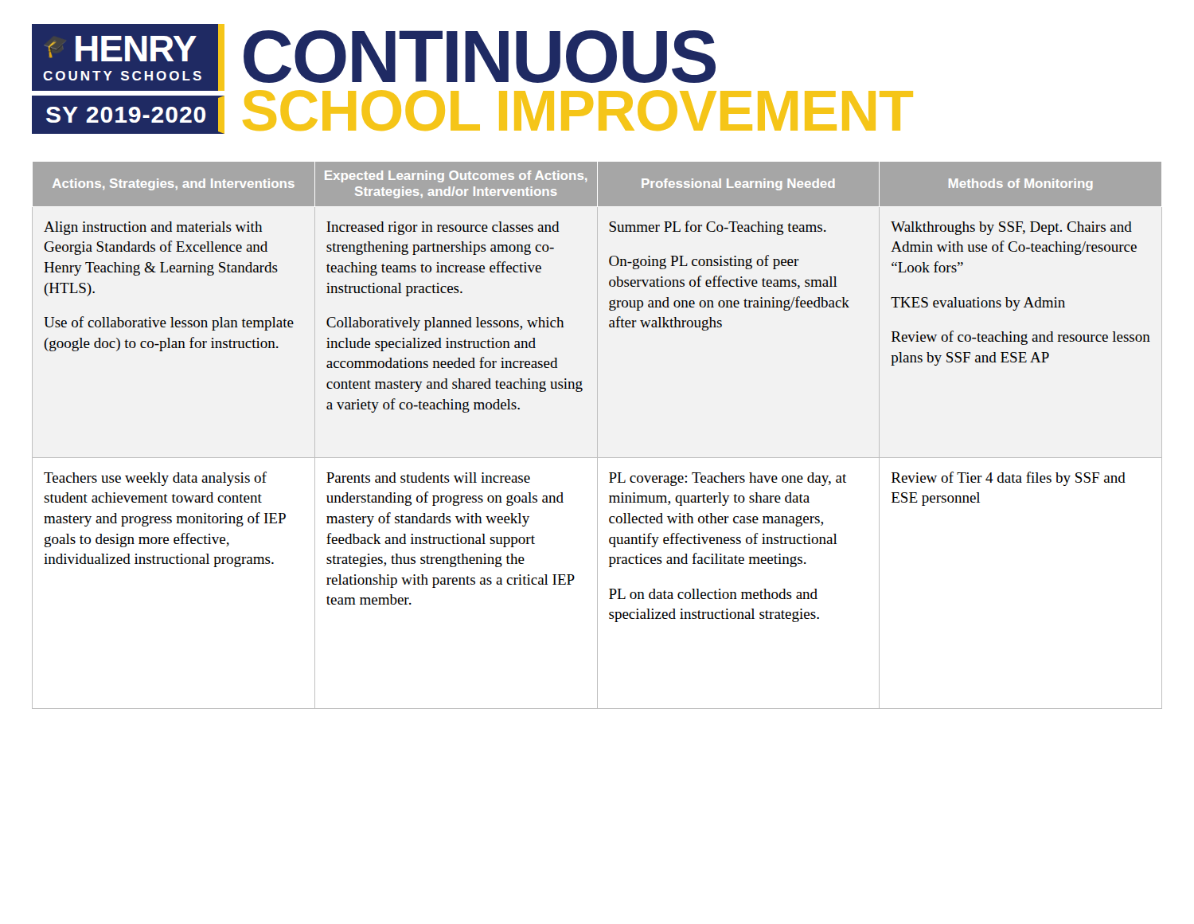🎓HENRY
COUNTY SCHOOLS
SY 2019-2020
CONTINUOUS
SCHOOL IMPROVEMENT
| Actions, Strategies, and Interventions | Expected Learning Outcomes of Actions, Strategies, and/or Interventions | Professional Learning Needed | Methods of Monitoring |
| --- | --- | --- | --- |
| Align instruction and materials with Georgia Standards of Excellence and Henry Teaching & Learning Standards (HTLS). Use of collaborative lesson plan template (google doc) to co-plan for instruction. | Increased rigor in resource classes and strengthening partnerships among co-teaching teams to increase effective instructional practices. Collaboratively planned lessons, which include specialized instruction and accommodations needed for increased content mastery and shared teaching using a variety of co-teaching models. | Summer PL for Co-Teaching teams. On-going PL consisting of peer observations of effective teams, small group and one on one training/feedback after walkthroughs | Walkthroughs by SSF, Dept. Chairs and Admin with use of Co-teaching/resource “Look fors” TKES evaluations by Admin Review of co-teaching and resource lesson plans by SSF and ESE AP |
| Teachers use weekly data analysis of student achievement toward content mastery and progress monitoring of IEP goals to design more effective, individualized instructional programs. | Parents and students will increase understanding of progress on goals and mastery of standards with weekly feedback and instructional support strategies, thus strengthening the relationship with parents as a critical IEP team member. | PL coverage: Teachers have one day, at minimum, quarterly to share data collected with other case managers, quantify effectiveness of instructional practices and facilitate meetings. PL on data collection methods and specialized instructional strategies. | Review of Tier 4 data files by SSF and ESE personnel |